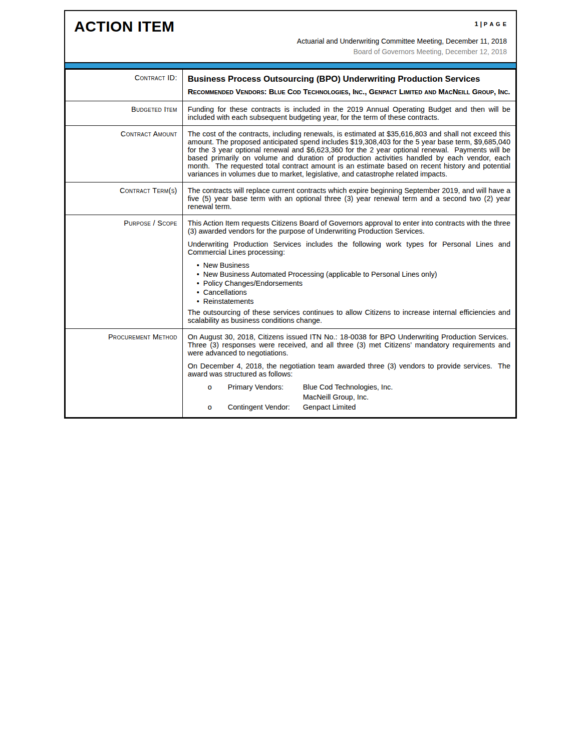1 | P A G E
ACTION ITEM
Actuarial and Underwriting Committee Meeting, December 11, 2018
Board of Governors Meeting, December 12, 2018
| Contract ID: | Business Process Outsourcing (BPO) Underwriting Production Services Recommended Vendors: Blue Cod Technologies, Inc., Genpact Limited and MacNeill Group, Inc. |
| Budgeted Item | Funding for these contracts is included in the 2019 Annual Operating Budget and then will be included with each subsequent budgeting year, for the term of these contracts. |
| Contract Amount | The cost of the contracts, including renewals, is estimated at $35,616,803 and shall not exceed this amount. The proposed anticipated spend includes $19,308,403 for the 5 year base term, $9,685,040 for the 3 year optional renewal and $6,623,360 for the 2 year optional renewal. Payments will be based primarily on volume and duration of production activities handled by each vendor, each month. The requested total contract amount is an estimate based on recent history and potential variances in volumes due to market, legislative, and catastrophe related impacts. |
| Contract Term(s) | The contracts will replace current contracts which expire beginning September 2019, and will have a five (5) year base term with an optional three (3) year renewal term and a second two (2) year renewal term. |
| Purpose / Scope | This Action Item requests Citizens Board of Governors approval to enter into contracts with the three (3) awarded vendors for the purpose of Underwriting Production Services. Underwriting Production Services includes the following work types for Personal Lines and Commercial Lines processing: New Business New Business Automated Processing (applicable to Personal Lines only) Policy Changes/Endorsements Cancellations Reinstatements The outsourcing of these services continues to allow Citizens to increase internal efficiencies and scalability as business conditions change. |
| Procurement Method | On August 30, 2018, Citizens issued ITN No.: 18-0038 for BPO Underwriting Production Services. Three (3) responses were received, and all three (3) met Citizens’ mandatory requirements and were advanced to negotiations. On December 4, 2018, the negotiation team awarded three (3) vendors to provide services. The award was structured as follows: o Primary Vendors: Blue Cod Technologies, Inc. MacNeill Group, Inc. o Contingent Vendor: Genpact Limited |